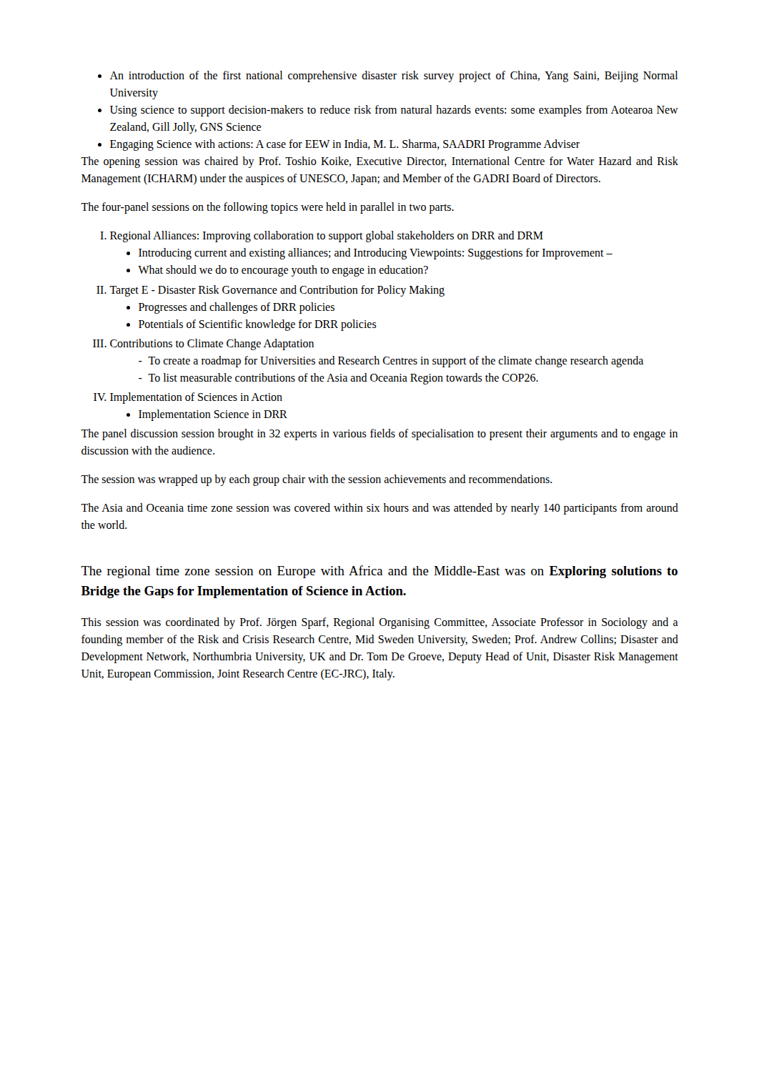An introduction of the first national comprehensive disaster risk survey project of China, Yang Saini, Beijing Normal University
Using science to support decision-makers to reduce risk from natural hazards events: some examples from Aotearoa New Zealand, Gill Jolly, GNS Science
Engaging Science with actions: A case for EEW in India, M. L. Sharma, SAADRI Programme Adviser
The opening session was chaired by Prof. Toshio Koike, Executive Director, International Centre for Water Hazard and Risk Management (ICHARM) under the auspices of UNESCO, Japan; and Member of the GADRI Board of Directors.
The four-panel sessions on the following topics were held in parallel in two parts.
Regional Alliances: Improving collaboration to support global stakeholders on DRR and DRM
Introducing current and existing alliances; and Introducing Viewpoints: Suggestions for Improvement –
What should we do to encourage youth to engage in education?
Target E - Disaster Risk Governance and Contribution for Policy Making
Progresses and challenges of DRR policies
Potentials of Scientific knowledge for DRR policies
Contributions to Climate Change Adaptation
To create a roadmap for Universities and Research Centres in support of the climate change research agenda
To list measurable contributions of the Asia and Oceania Region towards the COP26.
Implementation of Sciences in Action
Implementation Science in DRR
The panel discussion session brought in 32 experts in various fields of specialisation to present their arguments and to engage in discussion with the audience.
The session was wrapped up by each group chair with the session achievements and recommendations.
The Asia and Oceania time zone session was covered within six hours and was attended by nearly 140 participants from around the world.
The regional time zone session on Europe with Africa and the Middle-East was on Exploring solutions to Bridge the Gaps for Implementation of Science in Action.
This session was coordinated by Prof. Jörgen Sparf, Regional Organising Committee, Associate Professor in Sociology and a founding member of the Risk and Crisis Research Centre, Mid Sweden University, Sweden; Prof. Andrew Collins; Disaster and Development Network, Northumbria University, UK and Dr. Tom De Groeve, Deputy Head of Unit, Disaster Risk Management Unit, European Commission, Joint Research Centre (EC-JRC), Italy.